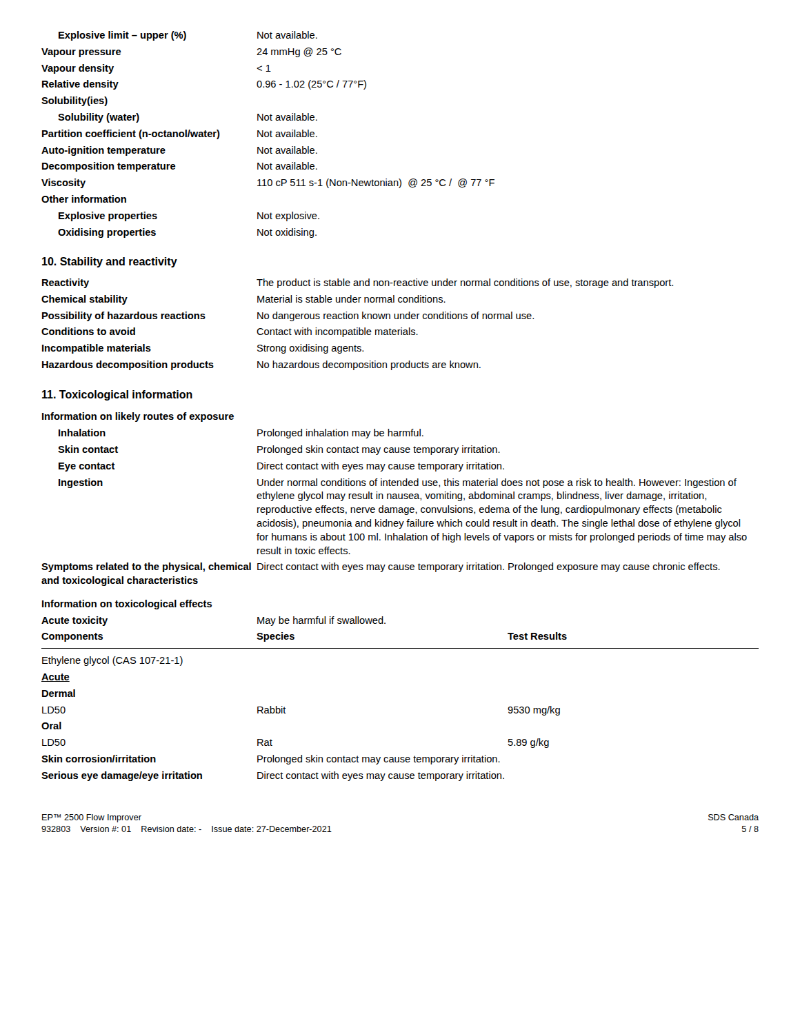| Explosive limit – upper (%) | Not available. |
| Vapour pressure | 24 mmHg @ 25 °C |
| Vapour density | < 1 |
| Relative density | 0.96 - 1.02 (25°C / 77°F) |
| Solubility(ies) | |
| Solubility (water) | Not available. |
| Partition coefficient (n-octanol/water) | Not available. |
| Auto-ignition temperature | Not available. |
| Decomposition temperature | Not available. |
| Viscosity | 110 cP 511 s-1 (Non-Newtonian) @ 25 °C / @ 77 °F |
| Other information | |
| Explosive properties | Not explosive. |
| Oxidising properties | Not oxidising. |
10. Stability and reactivity
| Reactivity | The product is stable and non-reactive under normal conditions of use, storage and transport. |
| Chemical stability | Material is stable under normal conditions. |
| Possibility of hazardous reactions | No dangerous reaction known under conditions of normal use. |
| Conditions to avoid | Contact with incompatible materials. |
| Incompatible materials | Strong oxidising agents. |
| Hazardous decomposition products | No hazardous decomposition products are known. |
11. Toxicological information
Information on likely routes of exposure
| Inhalation | Prolonged inhalation may be harmful. |
| Skin contact | Prolonged skin contact may cause temporary irritation. |
| Eye contact | Direct contact with eyes may cause temporary irritation. |
| Ingestion | Under normal conditions of intended use, this material does not pose a risk to health. However: Ingestion of ethylene glycol may result in nausea, vomiting, abdominal cramps, blindness, liver damage, irritation, reproductive effects, nerve damage, convulsions, edema of the lung, cardiopulmonary effects (metabolic acidosis), pneumonia and kidney failure which could result in death. The single lethal dose of ethylene glycol for humans is about 100 ml. Inhalation of high levels of vapors or mists for prolonged periods of time may also result in toxic effects. |
| Symptoms related to the physical, chemical and toxicological characteristics | Direct contact with eyes may cause temporary irritation. Prolonged exposure may cause chronic effects. |
Information on toxicological effects
| Acute toxicity | May be harmful if swallowed. |
| Components | Species | Test Results |
| Ethylene glycol (CAS 107-21-1) |
| Acute | | |
| Dermal | | |
| LD50 | Rabbit | 9530 mg/kg |
| Oral | | |
| LD50 | Rat | 5.89 g/kg |
| Skin corrosion/irritation | Prolonged skin contact may cause temporary irritation. |
| Serious eye damage/eye irritation | Direct contact with eyes may cause temporary irritation. |
| EP™ 2500 Flow Improver | SDS Canada |
| 932803 Version #: 01 Revision date: - Issue date: 27-December-2021 | 5 / 8 |